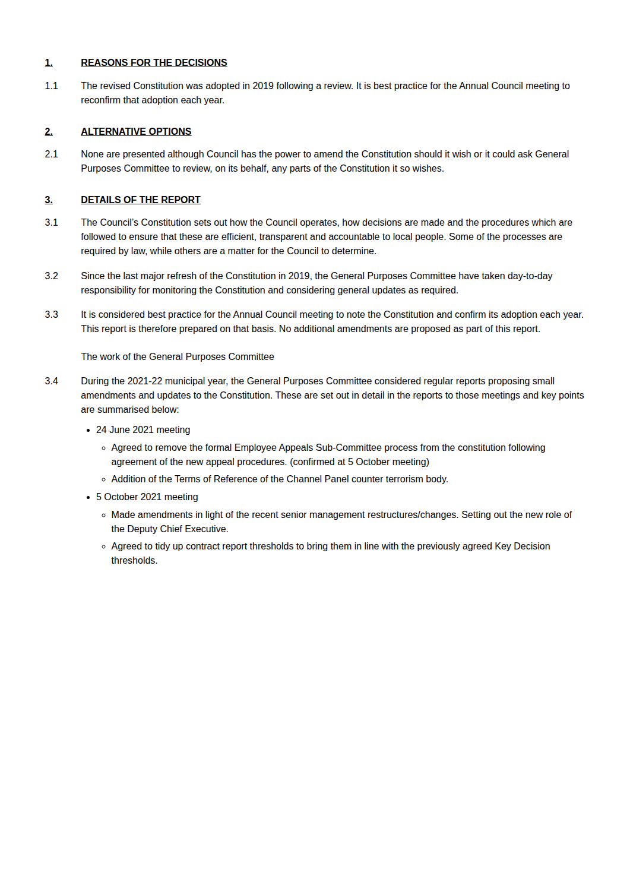1. REASONS FOR THE DECISIONS
1.1 The revised Constitution was adopted in 2019 following a review. It is best practice for the Annual Council meeting to reconfirm that adoption each year.
2. ALTERNATIVE OPTIONS
2.1 None are presented although Council has the power to amend the Constitution should it wish or it could ask General Purposes Committee to review, on its behalf, any parts of the Constitution it so wishes.
3. DETAILS OF THE REPORT
3.1 The Council’s Constitution sets out how the Council operates, how decisions are made and the procedures which are followed to ensure that these are efficient, transparent and accountable to local people. Some of the processes are required by law, while others are a matter for the Council to determine.
3.2 Since the last major refresh of the Constitution in 2019, the General Purposes Committee have taken day-to-day responsibility for monitoring the Constitution and considering general updates as required.
3.3 It is considered best practice for the Annual Council meeting to note the Constitution and confirm its adoption each year. This report is therefore prepared on that basis. No additional amendments are proposed as part of this report.
The work of the General Purposes Committee
3.4 During the 2021-22 municipal year, the General Purposes Committee considered regular reports proposing small amendments and updates to the Constitution. These are set out in detail in the reports to those meetings and key points are summarised below:
24 June 2021 meeting
Agreed to remove the formal Employee Appeals Sub-Committee process from the constitution following agreement of the new appeal procedures. (confirmed at 5 October meeting)
Addition of the Terms of Reference of the Channel Panel counter terrorism body.
5 October 2021 meeting
Made amendments in light of the recent senior management restructures/changes. Setting out the new role of the Deputy Chief Executive.
Agreed to tidy up contract report thresholds to bring them in line with the previously agreed Key Decision thresholds.